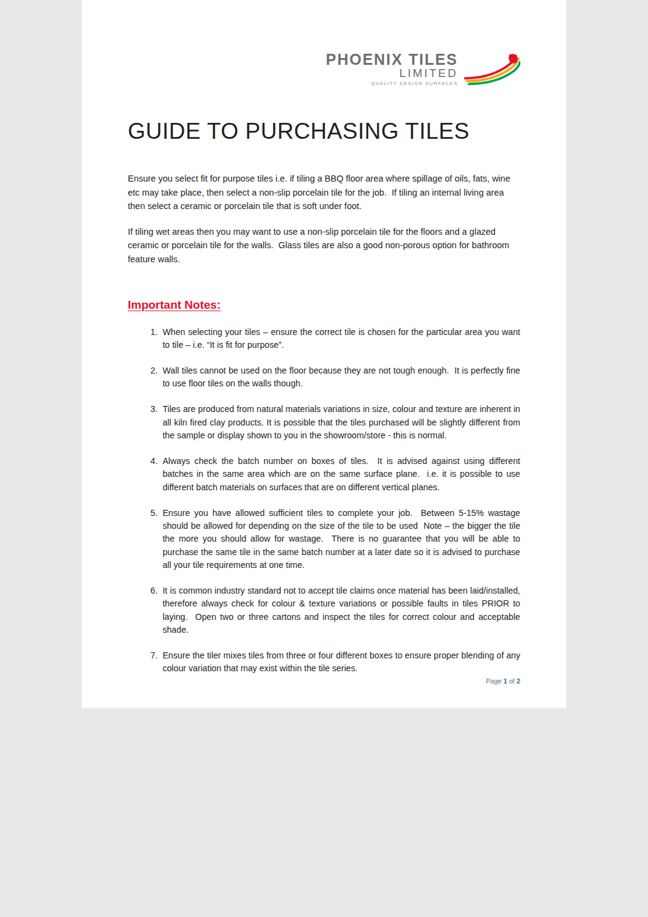PHOENIX TILES
LIMITED
QUALITY DESIGN SURFACES
GUIDE TO PURCHASING TILES
Ensure you select fit for purpose tiles i.e. if tiling a BBQ floor area where spillage of oils, fats, wine etc may take place, then select a non-slip porcelain tile for the job. If tiling an internal living area then select a ceramic or porcelain tile that is soft under foot.
If tiling wet areas then you may want to use a non-slip porcelain tile for the floors and a glazed ceramic or porcelain tile for the walls. Glass tiles are also a good non-porous option for bathroom feature walls.
Important Notes:
When selecting your tiles – ensure the correct tile is chosen for the particular area you want to tile – i.e. “It is fit for purpose”.
Wall tiles cannot be used on the floor because they are not tough enough. It is perfectly fine to use floor tiles on the walls though.
Tiles are produced from natural materials variations in size, colour and texture are inherent in all kiln fired clay products. It is possible that the tiles purchased will be slightly different from the sample or display shown to you in the showroom/store - this is normal.
Always check the batch number on boxes of tiles. It is advised against using different batches in the same area which are on the same surface plane. i.e. it is possible to use different batch materials on surfaces that are on different vertical planes.
Ensure you have allowed sufficient tiles to complete your job. Between 5-15% wastage should be allowed for depending on the size of the tile to be used Note – the bigger the tile the more you should allow for wastage. There is no guarantee that you will be able to purchase the same tile in the same batch number at a later date so it is advised to purchase all your tile requirements at one time.
It is common industry standard not to accept tile claims once material has been laid/installed, therefore always check for colour & texture variations or possible faults in tiles PRIOR to laying. Open two or three cartons and inspect the tiles for correct colour and acceptable shade.
Ensure the tiler mixes tiles from three or four different boxes to ensure proper blending of any colour variation that may exist within the tile series.
Page 1 of 2